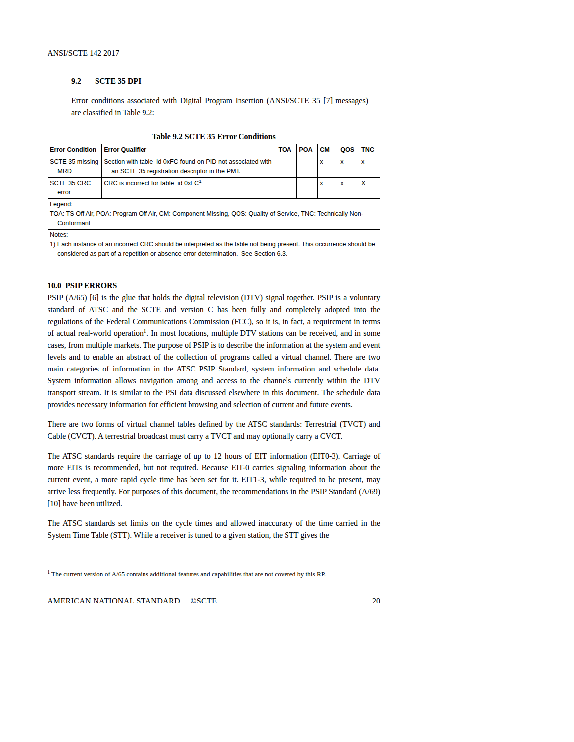ANSI/SCTE 142 2017
9.2 SCTE 35 DPI
Error conditions associated with Digital Program Insertion (ANSI/SCTE 35 [7] messages) are classified in Table 9.2:
Table 9.2 SCTE 35 Error Conditions
| Error Condition | Error Qualifier | TOA | POA | CM | QOS | TNC |
| --- | --- | --- | --- | --- | --- | --- |
| SCTE 35 missing MRD | Section with table_id 0xFC found on PID not associated with an SCTE 35 registration descriptor in the PMT. | | | x | x | x |
| SCTE 35 CRC error | CRC is incorrect for table_id 0xFC 1 | | | x | x | X |
| Legend: TOA: TS Off Air, POA: Program Off Air, CM: Component Missing, QOS: Quality of Service, TNC: Technically Non-Conformant |
| Notes: 1) Each instance of an incorrect CRC should be interpreted as the table not being present. This occurrence should be considered as part of a repetition or absence error determination. See Section 6.3. |
10.0 PSIP ERRORS
PSIP (A/65) [6] is the glue that holds the digital television (DTV) signal together. PSIP is a voluntary standard of ATSC and the SCTE and version C has been fully and completely adopted into the regulations of the Federal Communications Commission (FCC), so it is, in fact, a requirement in terms of actual real-world operation1. In most locations, multiple DTV stations can be received, and in some cases, from multiple markets. The purpose of PSIP is to describe the information at the system and event levels and to enable an abstract of the collection of programs called a virtual channel. There are two main categories of information in the ATSC PSIP Standard, system information and schedule data. System information allows navigation among and access to the channels currently within the DTV transport stream. It is similar to the PSI data discussed elsewhere in this document. The schedule data provides necessary information for efficient browsing and selection of current and future events.
There are two forms of virtual channel tables defined by the ATSC standards: Terrestrial (TVCT) and Cable (CVCT). A terrestrial broadcast must carry a TVCT and may optionally carry a CVCT.
The ATSC standards require the carriage of up to 12 hours of EIT information (EIT0-3). Carriage of more EITs is recommended, but not required. Because EIT-0 carries signaling information about the current event, a more rapid cycle time has been set for it. EIT1-3, while required to be present, may arrive less frequently. For purposes of this document, the recommendations in the PSIP Standard (A/69) [10] have been utilized.
The ATSC standards set limits on the cycle times and allowed inaccuracy of the time carried in the System Time Table (STT). While a receiver is tuned to a given station, the STT gives the
1 The current version of A/65 contains additional features and capabilities that are not covered by this RP.
AMERICAN NATIONAL STANDARD ©SCTE 20